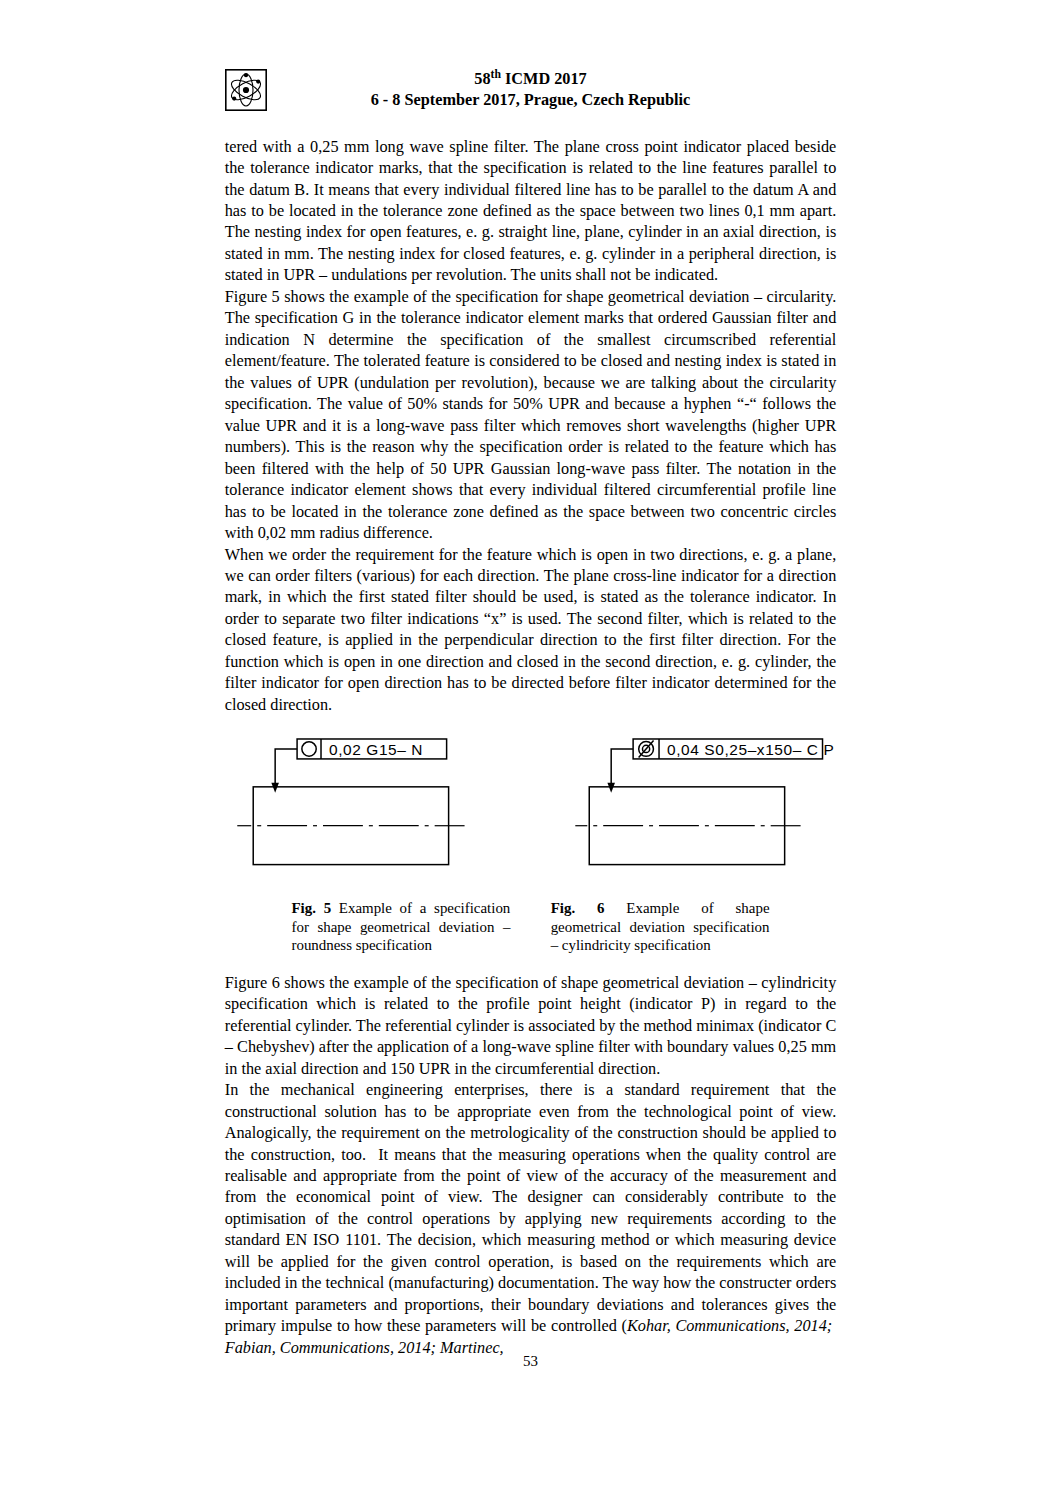58th ICMD 2017
6 - 8 September 2017, Prague, Czech Republic
tered with a 0,25 mm long wave spline filter. The plane cross point indicator placed beside the tolerance indicator marks, that the specification is related to the line features parallel to the datum B. It means that every individual filtered line has to be parallel to the datum A and has to be located in the tolerance zone defined as the space between two lines 0,1 mm apart. The nesting index for open features, e. g. straight line, plane, cylinder in an axial direction, is stated in mm. The nesting index for closed features, e. g. cylinder in a peripheral direction, is stated in UPR – undulations per revolution. The units shall not be indicated.
Figure 5 shows the example of the specification for shape geometrical deviation – circularity. The specification G in the tolerance indicator element marks that ordered Gaussian filter and indication N determine the specification of the smallest circumscribed referential element/feature. The tolerated feature is considered to be closed and nesting index is stated in the values of UPR (undulation per revolution), because we are talking about the circularity specification. The value of 50% stands for 50% UPR and because a hyphen “-“ follows the value UPR and it is a long-wave pass filter which removes short wavelengths (higher UPR numbers). This is the reason why the specification order is related to the feature which has been filtered with the help of 50 UPR Gaussian long-wave pass filter. The notation in the tolerance indicator element shows that every individual filtered circumferential profile line has to be located in the tolerance zone defined as the space between two concentric circles with 0,02 mm radius difference.
When we order the requirement for the feature which is open in two directions, e. g. a plane, we can order filters (various) for each direction. The plane cross-line indicator for a direction mark, in which the first stated filter should be used, is stated as the tolerance indicator. In order to separate two filter indications “x” is used. The second filter, which is related to the closed feature, is applied in the perpendicular direction to the first filter direction. For the function which is open in one direction and closed in the second direction, e. g. cylinder, the filter indicator for open direction has to be directed before filter indicator determined for the closed direction.
0,02 G15– N
0,04 S0,25–x150– C P
Fig. 5 Example of a specification for shape geometrical deviation – roundness specification
Fig. 6 Example of shape geometrical deviation specification – cylindricity specification
Figure 6 shows the example of the specification of shape geometrical deviation – cylindricity specification which is related to the profile point height (indicator P) in regard to the referential cylinder. The referential cylinder is associated by the method minimax (indicator C – Chebyshev) after the application of a long-wave spline filter with boundary values 0,25 mm in the axial direction and 150 UPR in the circumferential direction.
In the mechanical engineering enterprises, there is a standard requirement that the constructional solution has to be appropriate even from the technological point of view. Analogically, the requirement on the metrologicality of the construction should be applied to the construction, too. It means that the measuring operations when the quality control are realisable and appropriate from the point of view of the accuracy of the measurement and from the economical point of view. The designer can considerably contribute to the optimisation of the control operations by applying new requirements according to the standard EN ISO 1101. The decision, which measuring method or which measuring device will be applied for the given control operation, is based on the requirements which are included in the technical (manufacturing) documentation. The way how the constructer orders important parameters and proportions, their boundary deviations and tolerances gives the primary impulse to how these parameters will be controlled (Kohar, Communications, 2014; Fabian, Communications, 2014; Martinec,
53